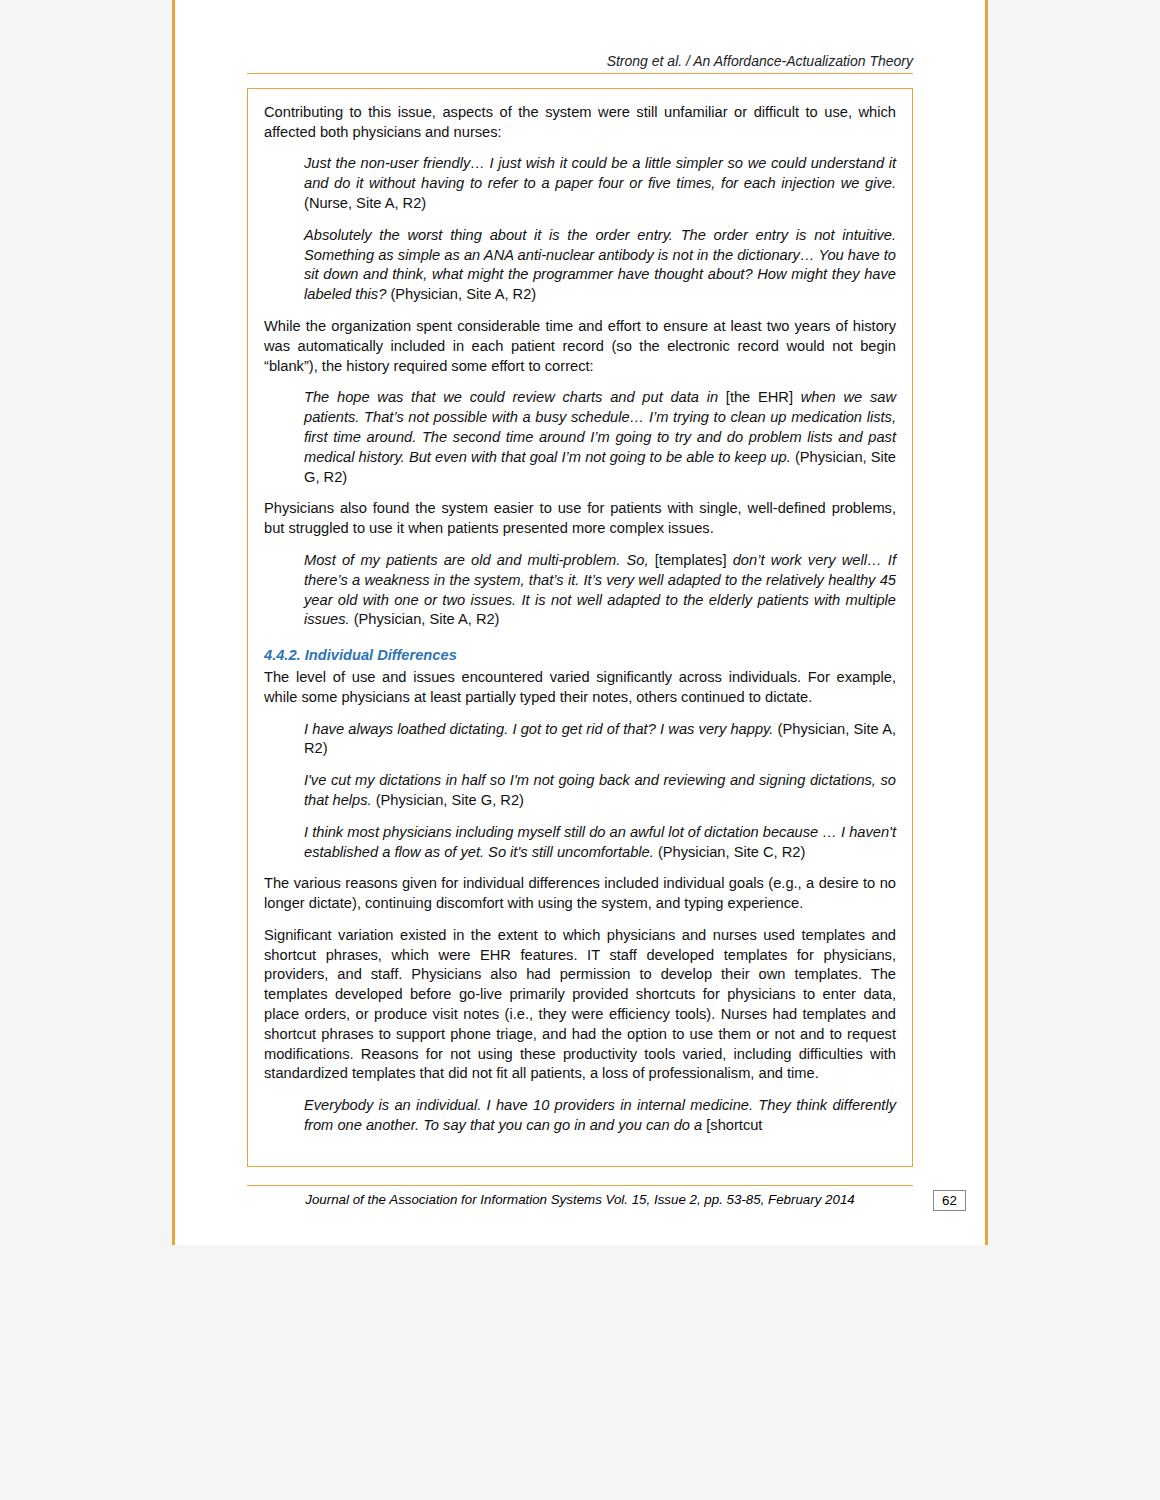Strong et al. / An Affordance-Actualization Theory
Contributing to this issue, aspects of the system were still unfamiliar or difficult to use, which affected both physicians and nurses:
Just the non-user friendly… I just wish it could be a little simpler so we could understand it and do it without having to refer to a paper four or five times, for each injection we give. (Nurse, Site A, R2)
Absolutely the worst thing about it is the order entry. The order entry is not intuitive. Something as simple as an ANA anti-nuclear antibody is not in the dictionary… You have to sit down and think, what might the programmer have thought about? How might they have labeled this? (Physician, Site A, R2)
While the organization spent considerable time and effort to ensure at least two years of history was automatically included in each patient record (so the electronic record would not begin “blank”), the history required some effort to correct:
The hope was that we could review charts and put data in [the EHR] when we saw patients. That’s not possible with a busy schedule… I’m trying to clean up medication lists, first time around. The second time around I’m going to try and do problem lists and past medical history. But even with that goal I’m not going to be able to keep up. (Physician, Site G, R2)
Physicians also found the system easier to use for patients with single, well-defined problems, but struggled to use it when patients presented more complex issues.
Most of my patients are old and multi-problem. So, [templates] don’t work very well… If there’s a weakness in the system, that’s it. It’s very well adapted to the relatively healthy 45 year old with one or two issues. It is not well adapted to the elderly patients with multiple issues. (Physician, Site A, R2)
4.4.2. Individual Differences
The level of use and issues encountered varied significantly across individuals. For example, while some physicians at least partially typed their notes, others continued to dictate.
I have always loathed dictating. I got to get rid of that? I was very happy. (Physician, Site A, R2)
I've cut my dictations in half so I'm not going back and reviewing and signing dictations, so that helps. (Physician, Site G, R2)
I think most physicians including myself still do an awful lot of dictation because … I haven't established a flow as of yet. So it's still uncomfortable. (Physician, Site C, R2)
The various reasons given for individual differences included individual goals (e.g., a desire to no longer dictate), continuing discomfort with using the system, and typing experience.
Significant variation existed in the extent to which physicians and nurses used templates and shortcut phrases, which were EHR features. IT staff developed templates for physicians, providers, and staff. Physicians also had permission to develop their own templates. The templates developed before go-live primarily provided shortcuts for physicians to enter data, place orders, or produce visit notes (i.e., they were efficiency tools). Nurses had templates and shortcut phrases to support phone triage, and had the option to use them or not and to request modifications. Reasons for not using these productivity tools varied, including difficulties with standardized templates that did not fit all patients, a loss of professionalism, and time.
Everybody is an individual. I have 10 providers in internal medicine. They think differently from one another. To say that you can go in and you can do a [shortcut
Journal of the Association for Information Systems Vol. 15, Issue 2, pp. 53-85, February 2014 62